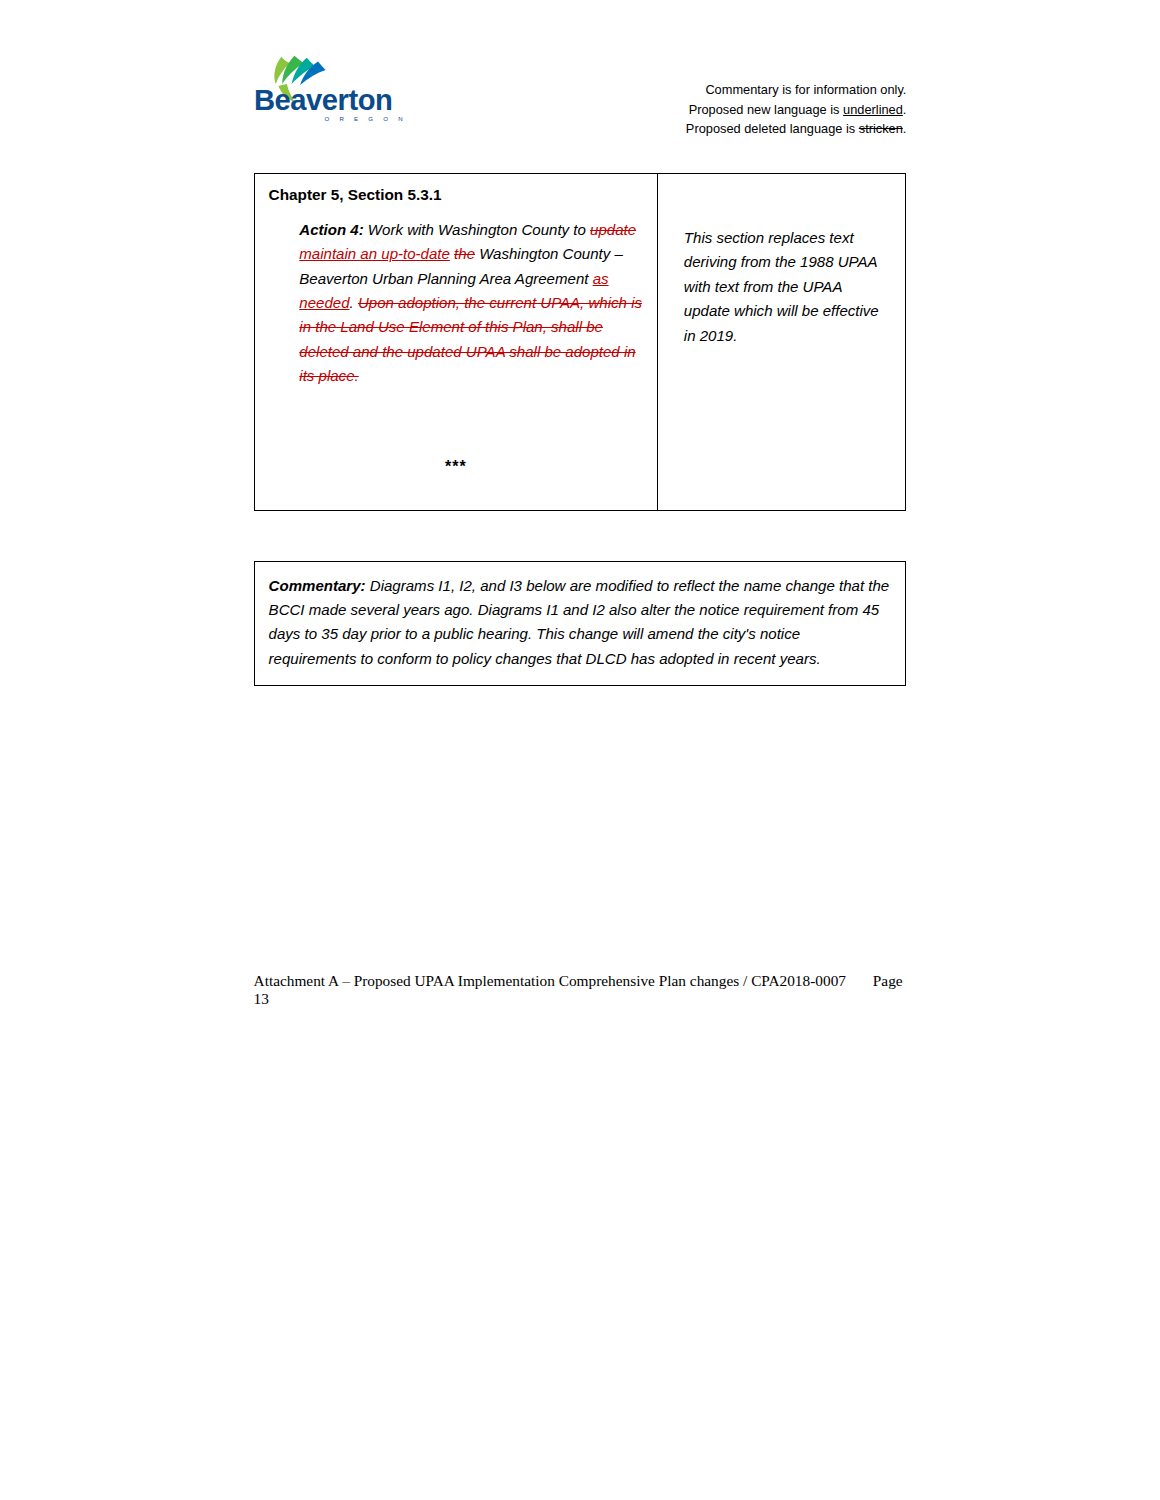Beaverton O R E G O N
Commentary is for information only.
Proposed new language is underlined.
Proposed deleted language is stricken.
| Chapter 5, Section 5.3.1 Action 4: Work with Washington County to update maintain an up-to-date the Washington County – Beaverton Urban Planning Area Agreement as needed . Upon adoption, the current UPAA, which is in the Land Use Element of this Plan, shall be deleted and the updated UPAA shall be adopted in its place. *** | This section replaces text deriving from the 1988 UPAA with text from the UPAA update which will be effective in 2019. |
Commentary: Diagrams I1, I2, and I3 below are modified to reflect the name change that the BCCI made several years ago. Diagrams I1 and I2 also alter the notice requirement from 45 days to 35 day prior to a public hearing. This change will amend the city's notice requirements to conform to policy changes that DLCD has adopted in recent years.
Attachment A – Proposed UPAA Implementation Comprehensive Plan changes / CPA2018-0007Page 13